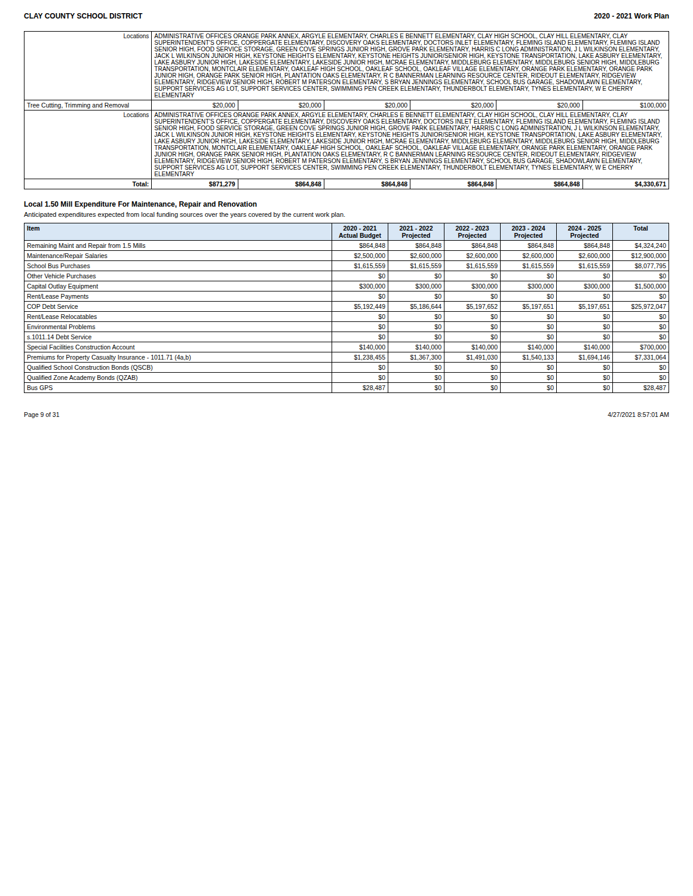CLAY COUNTY SCHOOL DISTRICT 2020 - 2021 Work Plan
| Locations | ADMINISTRATIVE OFFICES ORANGE PARK ANNEX, ARGYLE ELEMENTARY, CHARLES E BENNETT ELEMENTARY, CLAY HIGH SCHOOL, CLAY HILL ELEMENTARY, CLAY SUPERINTENDENT'S OFFICE, COPPERGATE ELEMENTARY, DISCOVERY OAKS ELEMENTARY, DOCTORS INLET ELEMENTARY, FLEMING ISLAND ELEMENTARY, FLEMING ISLAND SENIOR HIGH, FOOD SERVICE STORAGE, GREEN COVE SPRINGS JUNIOR HIGH, GROVE PARK ELEMENTARY, HARRIS C LONG ADMINISTRATION, J L WILKINSON ELEMENTARY, JACK L WILKINSON JUNIOR HIGH, KEYSTONE HEIGHTS ELEMENTARY, KEYSTONE HEIGHTS JUNIOR/SENIOR HIGH, KEYSTONE TRANSPORTATION, LAKE ASBURY ELEMENTARY, LAKE ASBURY JUNIOR HIGH, LAKESIDE ELEMENTARY, LAKESIDE JUNIOR HIGH, MCRAE ELEMENTARY, MIDDLEBURG ELEMENTARY, MIDDLEBURG SENIOR HIGH, MIDDLEBURG TRANSPORTATION, MONTCLAIR ELEMENTARY, OAKLEAF HIGH SCHOOL, OAKLEAF SCHOOL, OAKLEAF VILLAGE ELEMENTARY, ORANGE PARK ELEMENTARY, ORANGE PARK JUNIOR HIGH, ORANGE PARK SENIOR HIGH, PLANTATION OAKS ELEMENTARY, R C BANNERMAN LEARNING RESOURCE CENTER, RIDEOUT ELEMENTARY, RIDGEVIEW ELEMENTARY, RIDGEVIEW SENIOR HIGH, ROBERT M PATERSON ELEMENTARY, S BRYAN JENNINGS ELEMENTARY, SCHOOL BUS GARAGE, SHADOWLAWN ELEMENTARY, SUPPORT SERVICES AG LOT, SUPPORT SERVICES CENTER, SWIMMING PEN CREEK ELEMENTARY, THUNDERBOLT ELEMENTARY, TYNES ELEMENTARY, W E CHERRY ELEMENTARY |
| Tree Cutting, Trimming and Removal | $20,000 | $20,000 | $20,000 | $20,000 | $20,000 | $100,000 |
| Locations | ADMINISTRATIVE OFFICES ORANGE PARK ANNEX, ARGYLE ELEMENTARY, CHARLES E BENNETT ELEMENTARY, CLAY HIGH SCHOOL, CLAY HILL ELEMENTARY, CLAY SUPERINTENDENT'S OFFICE, COPPERGATE ELEMENTARY, DISCOVERY OAKS ELEMENTARY, DOCTORS INLET ELEMENTARY, FLEMING ISLAND ELEMENTARY, FLEMING ISLAND SENIOR HIGH, FOOD SERVICE STORAGE, GREEN COVE SPRINGS JUNIOR HIGH, GROVE PARK ELEMENTARY, HARRIS C LONG ADMINISTRATION, J L WILKINSON ELEMENTARY, JACK L WILKINSON JUNIOR HIGH, KEYSTONE HEIGHTS ELEMENTARY, KEYSTONE HEIGHTS JUNIOR/SENIOR HIGH, KEYSTONE TRANSPORTATION, LAKE ASBURY ELEMENTARY, LAKE ASBURY JUNIOR HIGH, LAKESIDE ELEMENTARY, LAKESIDE JUNIOR HIGH, MCRAE ELEMENTARY, MIDDLEBURG ELEMENTARY, MIDDLEBURG SENIOR HIGH, MIDDLEBURG TRANSPORTATION, MONTCLAIR ELEMENTARY, OAKLEAF HIGH SCHOOL, OAKLEAF SCHOOL, OAKLEAF VILLAGE ELEMENTARY, ORANGE PARK ELEMENTARY, ORANGE PARK JUNIOR HIGH, ORANGE PARK SENIOR HIGH, PLANTATION OAKS ELEMENTARY, R C BANNERMAN LEARNING RESOURCE CENTER, RIDEOUT ELEMENTARY, RIDGEVIEW ELEMENTARY, RIDGEVIEW SENIOR HIGH, ROBERT M PATERSON ELEMENTARY, S BRYAN JENNINGS ELEMENTARY, SCHOOL BUS GARAGE, SHADOWLAWN ELEMENTARY, SUPPORT SERVICES AG LOT, SUPPORT SERVICES CENTER, SWIMMING PEN CREEK ELEMENTARY, THUNDERBOLT ELEMENTARY, TYNES ELEMENTARY, W E CHERRY ELEMENTARY |
| Total: | $871,279 | $864,848 | $864,848 | $864,848 | $864,848 | $4,330,671 |
Local 1.50 Mill Expenditure For Maintenance, Repair and Renovation
Anticipated expenditures expected from local funding sources over the years covered by the current work plan.
| Item | 2020 - 2021 Actual Budget | 2021 - 2022 Projected | 2022 - 2023 Projected | 2023 - 2024 Projected | 2024 - 2025 Projected | Total |
| --- | --- | --- | --- | --- | --- | --- |
| Remaining Maint and Repair from 1.5 Mills | $864,848 | $864,848 | $864,848 | $864,848 | $864,848 | $4,324,240 |
| Maintenance/Repair Salaries | $2,500,000 | $2,600,000 | $2,600,000 | $2,600,000 | $2,600,000 | $12,900,000 |
| School Bus Purchases | $1,615,559 | $1,615,559 | $1,615,559 | $1,615,559 | $1,615,559 | $8,077,795 |
| Other Vehicle Purchases | $0 | $0 | $0 | $0 | $0 | $0 |
| Capital Outlay Equipment | $300,000 | $300,000 | $300,000 | $300,000 | $300,000 | $1,500,000 |
| Rent/Lease Payments | $0 | $0 | $0 | $0 | $0 | $0 |
| COP Debt Service | $5,192,449 | $5,186,644 | $5,197,652 | $5,197,651 | $5,197,651 | $25,972,047 |
| Rent/Lease Relocatables | $0 | $0 | $0 | $0 | $0 | $0 |
| Environmental Problems | $0 | $0 | $0 | $0 | $0 | $0 |
| s.1011.14 Debt Service | $0 | $0 | $0 | $0 | $0 | $0 |
| Special Facilities Construction Account | $140,000 | $140,000 | $140,000 | $140,000 | $140,000 | $700,000 |
| Premiums for Property Casualty Insurance - 1011.71 (4a,b) | $1,238,455 | $1,367,300 | $1,491,030 | $1,540,133 | $1,694,146 | $7,331,064 |
| Qualified School Construction Bonds (QSCB) | $0 | $0 | $0 | $0 | $0 | $0 |
| Qualified Zone Academy Bonds (QZAB) | $0 | $0 | $0 | $0 | $0 | $0 |
| Bus GPS | $28,487 | $0 | $0 | $0 | $0 | $28,487 |
Page 9 of 31 4/27/2021 8:57:01 AM